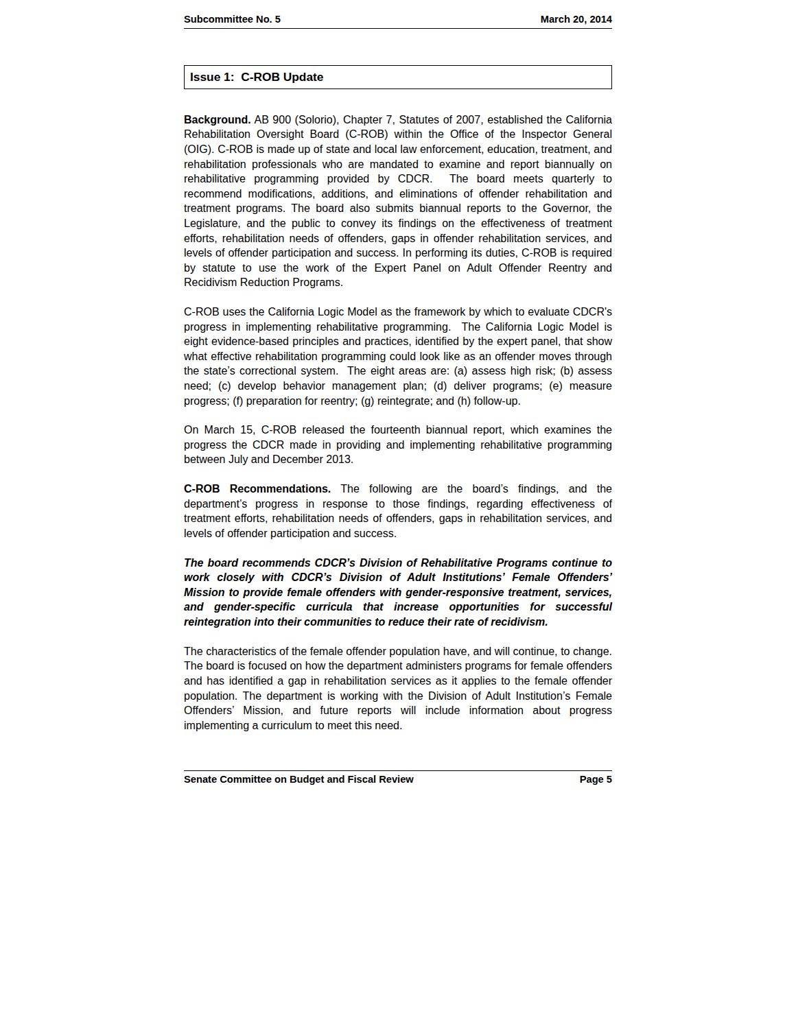Subcommittee No. 5 March 20, 2014
Issue 1: C-ROB Update
Background. AB 900 (Solorio), Chapter 7, Statutes of 2007, established the California Rehabilitation Oversight Board (C-ROB) within the Office of the Inspector General (OIG). C-ROB is made up of state and local law enforcement, education, treatment, and rehabilitation professionals who are mandated to examine and report biannually on rehabilitative programming provided by CDCR. The board meets quarterly to recommend modifications, additions, and eliminations of offender rehabilitation and treatment programs. The board also submits biannual reports to the Governor, the Legislature, and the public to convey its findings on the effectiveness of treatment efforts, rehabilitation needs of offenders, gaps in offender rehabilitation services, and levels of offender participation and success. In performing its duties, C-ROB is required by statute to use the work of the Expert Panel on Adult Offender Reentry and Recidivism Reduction Programs.
C-ROB uses the California Logic Model as the framework by which to evaluate CDCR's progress in implementing rehabilitative programming. The California Logic Model is eight evidence-based principles and practices, identified by the expert panel, that show what effective rehabilitation programming could look like as an offender moves through the state’s correctional system. The eight areas are: (a) assess high risk; (b) assess need; (c) develop behavior management plan; (d) deliver programs; (e) measure progress; (f) preparation for reentry; (g) reintegrate; and (h) follow-up.
On March 15, C-ROB released the fourteenth biannual report, which examines the progress the CDCR made in providing and implementing rehabilitative programming between July and December 2013.
C-ROB Recommendations. The following are the board’s findings, and the department’s progress in response to those findings, regarding effectiveness of treatment efforts, rehabilitation needs of offenders, gaps in rehabilitation services, and levels of offender participation and success.
The board recommends CDCR’s Division of Rehabilitative Programs continue to work closely with CDCR’s Division of Adult Institutions’ Female Offenders’ Mission to provide female offenders with gender-responsive treatment, services, and gender-specific curricula that increase opportunities for successful reintegration into their communities to reduce their rate of recidivism.
The characteristics of the female offender population have, and will continue, to change. The board is focused on how the department administers programs for female offenders and has identified a gap in rehabilitation services as it applies to the female offender population. The department is working with the Division of Adult Institution’s Female Offenders’ Mission, and future reports will include information about progress implementing a curriculum to meet this need.
Senate Committee on Budget and Fiscal Review Page 5